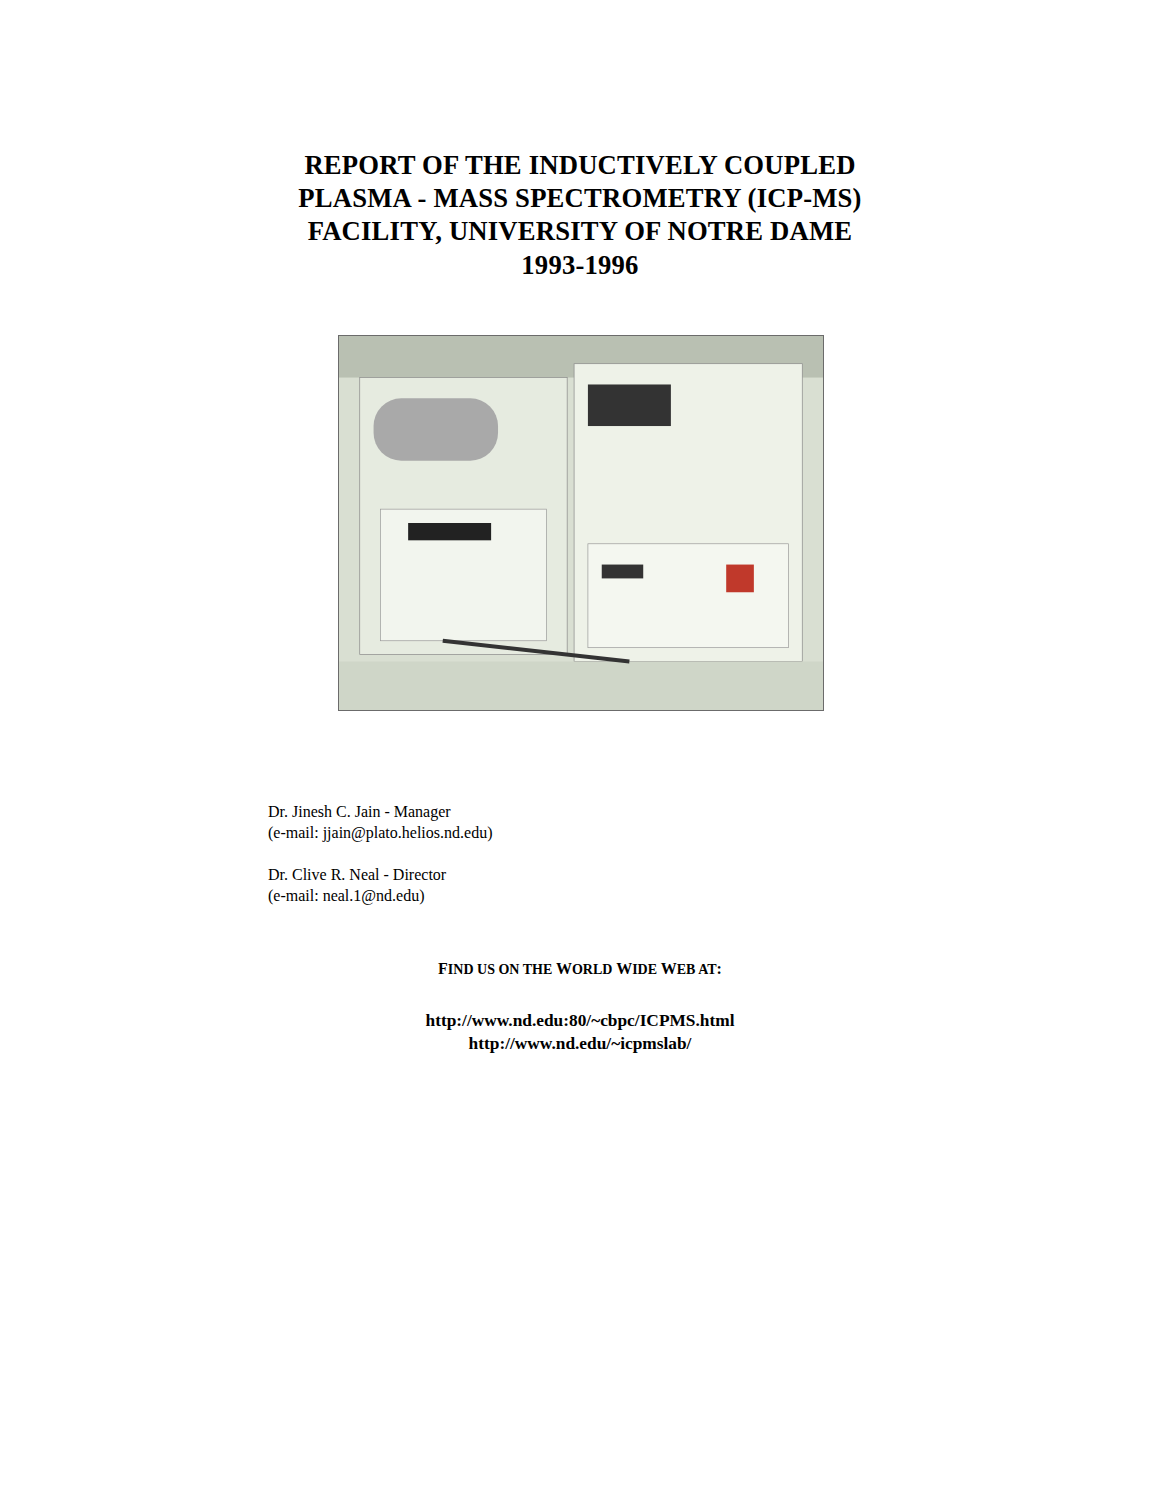REPORT OF THE INDUCTIVELY COUPLED
PLASMA - MASS SPECTROMETRY (ICP-MS)
FACILITY, UNIVERSITY OF NOTRE DAME
1993-1996
Dr. Jinesh C. Jain - Manager (e-mail: jjain@plato.helios.nd.edu)
Dr. Clive R. Neal - Director (e-mail: neal.1@nd.edu)
FIND US ON THE WORLD WIDE WEB AT:
http://www.nd.edu:80/~cbpc/ICPMS.html http://www.nd.edu/~icpmslab/